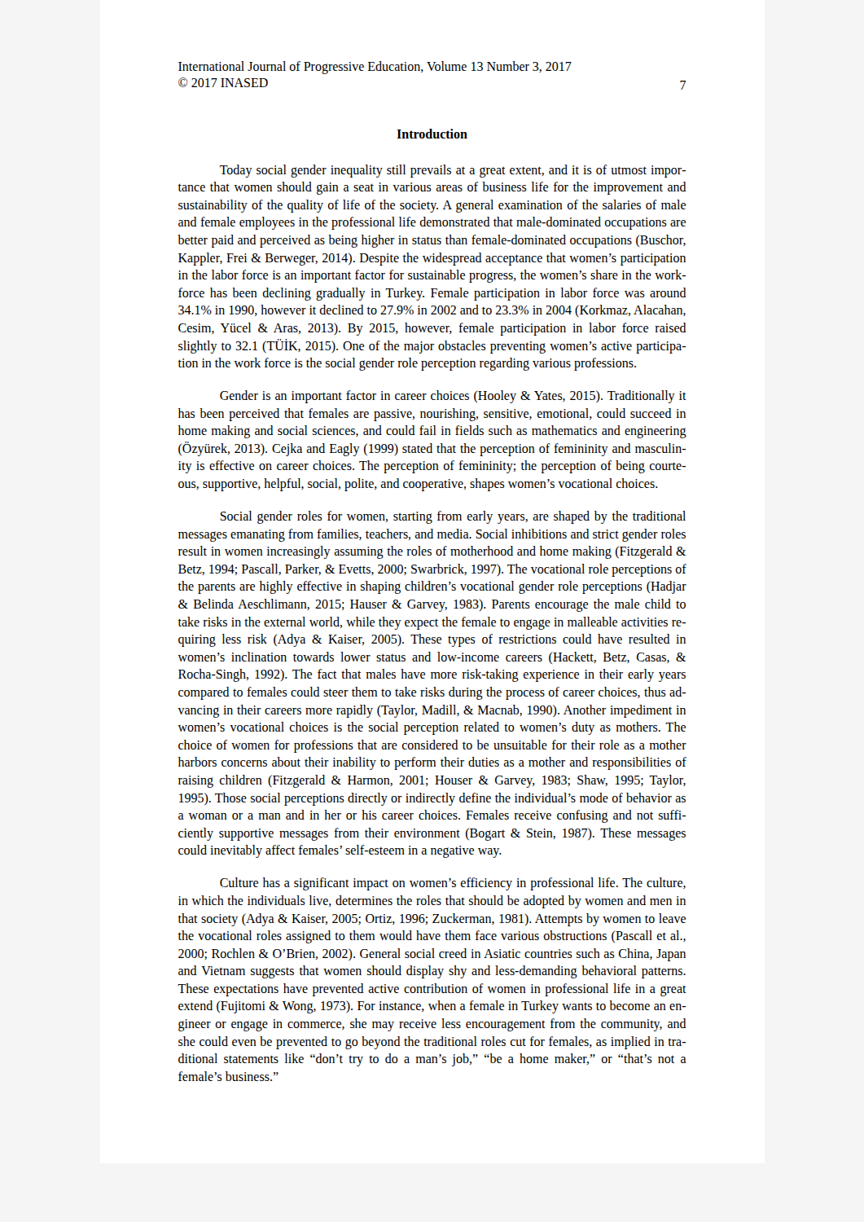International Journal of Progressive Education, Volume 13 Number 3, 2017 © 2017 INASED 7
Introduction
Today social gender inequality still prevails at a great extent, and it is of utmost importance that women should gain a seat in various areas of business life for the improvement and sustainability of the quality of life of the society. A general examination of the salaries of male and female employees in the professional life demonstrated that male-dominated occupations are better paid and perceived as being higher in status than female-dominated occupations (Buschor, Kappler, Frei & Berweger, 2014). Despite the widespread acceptance that women’s participation in the labor force is an important factor for sustainable progress, the women’s share in the workforce has been declining gradually in Turkey. Female participation in labor force was around 34.1% in 1990, however it declined to 27.9% in 2002 and to 23.3% in 2004 (Korkmaz, Alacahan, Cesim, Yücel & Aras, 2013). By 2015, however, female participation in labor force raised slightly to 32.1 (TÜİK, 2015). One of the major obstacles preventing women’s active participation in the work force is the social gender role perception regarding various professions.
Gender is an important factor in career choices (Hooley & Yates, 2015). Traditionally it has been perceived that females are passive, nourishing, sensitive, emotional, could succeed in home making and social sciences, and could fail in fields such as mathematics and engineering (Özyürek, 2013). Cejka and Eagly (1999) stated that the perception of femininity and masculinity is effective on career choices. The perception of femininity; the perception of being courteous, supportive, helpful, social, polite, and cooperative, shapes women’s vocational choices.
Social gender roles for women, starting from early years, are shaped by the traditional messages emanating from families, teachers, and media. Social inhibitions and strict gender roles result in women increasingly assuming the roles of motherhood and home making (Fitzgerald & Betz, 1994; Pascall, Parker, & Evetts, 2000; Swarbrick, 1997). The vocational role perceptions of the parents are highly effective in shaping children’s vocational gender role perceptions (Hadjar & Belinda Aeschlimann, 2015; Hauser & Garvey, 1983). Parents encourage the male child to take risks in the external world, while they expect the female to engage in malleable activities requiring less risk (Adya & Kaiser, 2005). These types of restrictions could have resulted in women’s inclination towards lower status and low-income careers (Hackett, Betz, Casas, & Rocha-Singh, 1992). The fact that males have more risk-taking experience in their early years compared to females could steer them to take risks during the process of career choices, thus advancing in their careers more rapidly (Taylor, Madill, & Macnab, 1990). Another impediment in women’s vocational choices is the social perception related to women’s duty as mothers. The choice of women for professions that are considered to be unsuitable for their role as a mother harbors concerns about their inability to perform their duties as a mother and responsibilities of raising children (Fitzgerald & Harmon, 2001; Houser & Garvey, 1983; Shaw, 1995; Taylor, 1995). Those social perceptions directly or indirectly define the individual’s mode of behavior as a woman or a man and in her or his career choices. Females receive confusing and not sufficiently supportive messages from their environment (Bogart & Stein, 1987). These messages could inevitably affect females’ self-esteem in a negative way.
Culture has a significant impact on women’s efficiency in professional life. The culture, in which the individuals live, determines the roles that should be adopted by women and men in that society (Adya & Kaiser, 2005; Ortiz, 1996; Zuckerman, 1981). Attempts by women to leave the vocational roles assigned to them would have them face various obstructions (Pascall et al., 2000; Rochlen & O’Brien, 2002). General social creed in Asiatic countries such as China, Japan and Vietnam suggests that women should display shy and less-demanding behavioral patterns. These expectations have prevented active contribution of women in professional life in a great extend (Fujitomi & Wong, 1973). For instance, when a female in Turkey wants to become an engineer or engage in commerce, she may receive less encouragement from the community, and she could even be prevented to go beyond the traditional roles cut for females, as implied in traditional statements like “don’t try to do a man’s job,” “be a home maker,” or “that’s not a female’s business.”